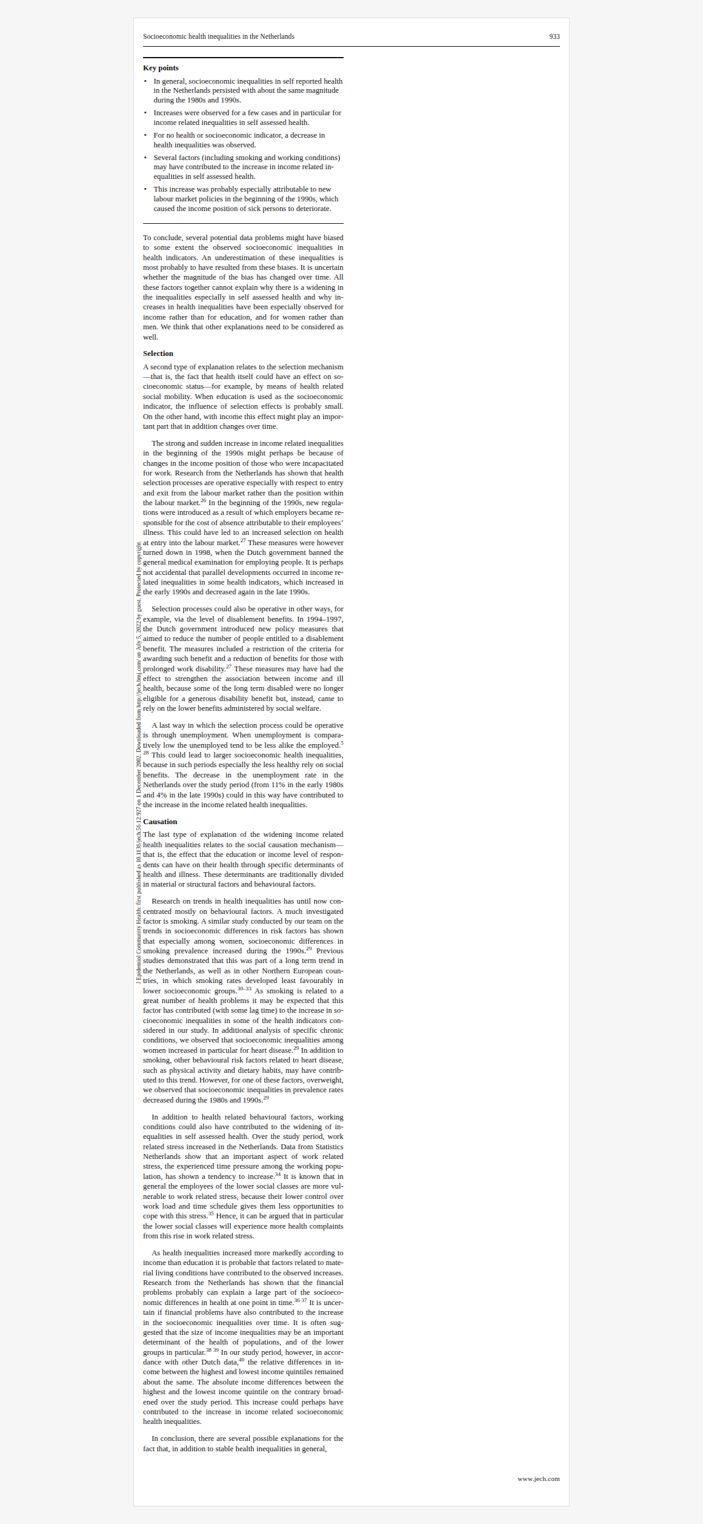J Epidemiol Community Health: first published as 10.1136/jech.56.12.927 on 1 December 2002. Downloaded from http://jech.bmj.com/ on July 5, 2022 by guest. Protected by copyright.
Socioeconomic health inequalities in the Netherlands
933
Key points
In general, socioeconomic inequalities in self reported health in the Netherlands persisted with about the same magnitude during the 1980s and 1990s.
Increases were observed for a few cases and in particular for income related inequalities in self assessed health.
For no health or socioeconomic indicator, a decrease in health inequalities was observed.
Several factors (including smoking and working conditions) may have contributed to the increase in income related inequalities in self assessed health.
This increase was probably especially attributable to new labour market policies in the beginning of the 1990s, which caused the income position of sick persons to deteriorate.
To conclude, several potential data problems might have biased to some extent the observed socioeconomic inequalities in health indicators. An underestimation of these inequalities is most probably to have resulted from these biases. It is uncertain whether the magnitude of the bias has changed over time. All these factors together cannot explain why there is a widening in the inequalities especially in self assessed health and why increases in health inequalities have been especially observed for income rather than for education, and for women rather than men. We think that other explanations need to be considered as well.
Selection
A second type of explanation relates to the selection mechanism—that is, the fact that health itself could have an effect on socioeconomic status—for example, by means of health related social mobility. When education is used as the socioeconomic indicator, the influence of selection effects is probably small. On the other hand, with income this effect might play an important part that in addition changes over time.
The strong and sudden increase in income related inequalities in the beginning of the 1990s might perhaps be because of changes in the income position of those who were incapacitated for work. Research from the Netherlands has shown that health selection processes are operative especially with respect to entry and exit from the labour market rather than the position within the labour market.26 In the beginning of the 1990s, new regulations were introduced as a result of which employers became responsible for the cost of absence attributable to their employees’ illness. This could have led to an increased selection on health at entry into the labour market.27 These measures were however turned down in 1998, when the Dutch government banned the general medical examination for employing people. It is perhaps not accidental that parallel developments occurred in income related inequalities in some health indicators, which increased in the early 1990s and decreased again in the late 1990s.
Selection processes could also be operative in other ways, for example, via the level of disablement benefits. In 1994–1997, the Dutch government introduced new policy measures that aimed to reduce the number of people entitled to a disablement benefit. The measures included a restriction of the criteria for awarding such benefit and a reduction of benefits for those with prolonged work disability.27 These measures may have had the effect to strengthen the association between income and ill health, because some of the long term disabled were no longer eligible for a generous disability benefit but, instead, came to rely on the lower benefits administered by social welfare.
A last way in which the selection process could be operative is through unemployment. When unemployment is comparatively low the unemployed tend to be less alike the employed.5 28 This could lead to larger socioeconomic health inequalities, because in such periods especially the less healthy rely on social benefits. The decrease in the unemployment rate in the Netherlands over the study period (from 11% in the early 1980s and 4% in the late 1990s) could in this way have contributed to the increase in the income related health inequalities.
Causation
The last type of explanation of the widening income related health inequalities relates to the social causation mechanism—that is, the effect that the education or income level of respondents can have on their health through specific determinants of health and illness. These determinants are traditionally divided in material or structural factors and behavioural factors.
Research on trends in health inequalities has until now concentrated mostly on behavioural factors. A much investigated factor is smoking. A similar study conducted by our team on the trends in socioeconomic differences in risk factors has shown that especially among women, socioeconomic differences in smoking prevalence increased during the 1990s.29 Previous studies demonstrated that this was part of a long term trend in the Netherlands, as well as in other Northern European countries, in which smoking rates developed least favourably in lower socioeconomic groups.30–33 As smoking is related to a great number of health problems it may be expected that this factor has contributed (with some lag time) to the increase in socioeconomic inequalities in some of the health indicators considered in our study. In additional analysis of specific chronic conditions, we observed that socioeconomic inequalities among women increased in particular for heart disease.29 In addition to smoking, other behavioural risk factors related to heart disease, such as physical activity and dietary habits, may have contributed to this trend. However, for one of these factors, overweight, we observed that socioeconomic inequalities in prevalence rates decreased during the 1980s and 1990s.29
In addition to health related behavioural factors, working conditions could also have contributed to the widening of inequalities in self assessed health. Over the study period, work related stress increased in the Netherlands. Data from Statistics Netherlands show that an important aspect of work related stress, the experienced time pressure among the working population, has shown a tendency to increase.34 It is known that in general the employees of the lower social classes are more vulnerable to work related stress, because their lower control over work load and time schedule gives them less opportunities to cope with this stress.35 Hence, it can be argued that in particular the lower social classes will experience more health complaints from this rise in work related stress.
As health inequalities increased more markedly according to income than education it is probable that factors related to material living conditions have contributed to the observed increases. Research from the Netherlands has shown that the financial problems probably can explain a large part of the socioeconomic differences in health at one point in time.36 37 It is uncertain if financial problems have also contributed to the increase in the socioeconomic inequalities over time. It is often suggested that the size of income inequalities may be an important determinant of the health of populations, and of the lower groups in particular.38 39 In our study period, however, in accordance with other Dutch data,40 the relative differences in income between the highest and lowest income quintiles remained about the same. The absolute income differences between the highest and the lowest income quintile on the contrary broadened over the study period. This increase could perhaps have contributed to the increase in income related socioeconomic health inequalities.
In conclusion, there are several possible explanations for the fact that, in addition to stable health inequalities in general,
www.jech.com